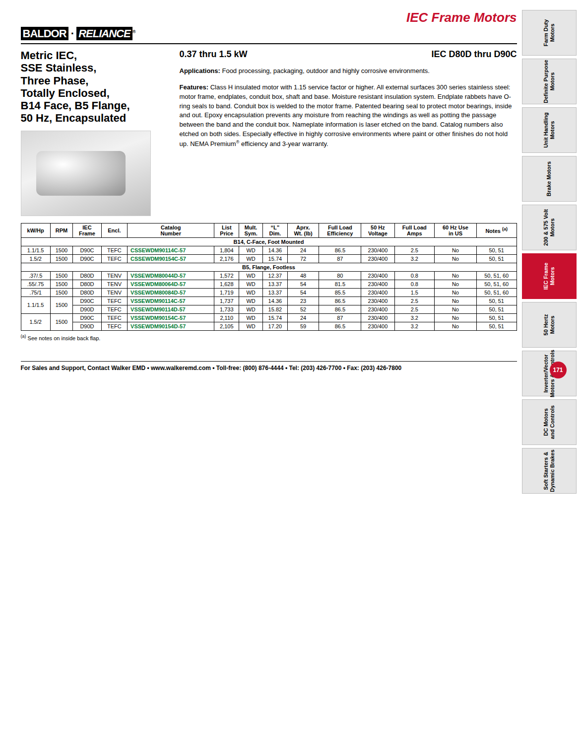Farm Duty
Motors
Definite Purpose
Motors
Unit Handling
Motors
Brake Motors
200 & 575 Volt
Motors
IEC Frame
Motors
50 Hertz
Motors
Inverter/Vector
Motors & Controls
DC Motors
and Controls
Soft Starters &
Dynamic Brakes
IEC Frame Motors
BALDOR · RELIANCE®
Metric IEC,
SSE Stainless,
Three Phase,
Totally Enclosed,
B14 Face, B5 Flange,
50 Hz, Encapsulated
0.37 thru 1.5 kW IEC D80D thru D90C
Applications: Food processing, packaging, outdoor and highly corrosive environments.
Features: Class H insulated motor with 1.15 service factor or higher. All external surfaces 300 series stainless steel: motor frame, endplates, conduit box, shaft and base. Moisture resistant insulation system. Endplate rabbets have O-ring seals to band. Conduit box is welded to the motor frame. Patented bearing seal to protect motor bearings, inside and out. Epoxy encapsulation prevents any moisture from reaching the windings as well as potting the passage between the band and the conduit box. Nameplate information is laser etched on the band. Catalog numbers also etched on both sides. Especially effective in highly corrosive environments where paint or other finishes do not hold up. NEMA Premium® efficiency and 3-year warranty.
| kW/Hp | RPM | IEC Frame | Encl. | Catalog Number | List Price | Mult. Sym. | “L” Dim. | Aprx. Wt. (lb) | Full Load Efficiency | 50 Hz Voltage | Full Load Amps | 60 Hz Use in US | Notes (a) |
| --- | --- | --- | --- | --- | --- | --- | --- | --- | --- | --- | --- | --- | --- |
| B14, C-Face, Foot Mounted |
| 1.1/1.5 | 1500 | D90C | TEFC | CSSEWDM90114C-57 | 1,804 | WD | 14.36 | 24 | 86.5 | 230/400 | 2.5 | No | 50, 51 |
| 1.5/2 | 1500 | D90C | TEFC | CSSEWDM90154C-57 | 2,176 | WD | 15.74 | 72 | 87 | 230/400 | 3.2 | No | 50, 51 |
| B5, Flange, Footless |
| .37/.5 | 1500 | D80D | TENV | VSSEWDM80044D-57 | 1,572 | WD | 12.37 | 48 | 80 | 230/400 | 0.8 | No | 50, 51, 60 |
| .55/.75 | 1500 | D80D | TENV | VSSEWDM80064D-57 | 1,628 | WD | 13.37 | 54 | 81.5 | 230/400 | 0.8 | No | 50, 51, 60 |
| .75/1 | 1500 | D80D | TENV | VSSEWDM80084D-57 | 1,719 | WD | 13.37 | 54 | 85.5 | 230/400 | 1.5 | No | 50, 51, 60 |
| 1.1/1.5 | 1500 | D90C | TEFC | VSSEWDM90114C-57 | 1,737 | WD | 14.36 | 23 | 86.5 | 230/400 | 2.5 | No | 50, 51 |
| D90D | TEFC | VSSEWDM90114D-57 | 1,733 | WD | 15.82 | 52 | 86.5 | 230/400 | 2.5 | No | 50, 51 |
| 1.5/2 | 1500 | D90C | TEFC | VSSEWDM90154C-57 | 2,110 | WD | 15.74 | 24 | 87 | 230/400 | 3.2 | No | 50, 51 |
| D90D | TEFC | VSSEWDM90154D-57 | 2,105 | WD | 17.20 | 59 | 86.5 | 230/400 | 3.2 | No | 50, 51 |
(a) See notes on inside back flap.
For Sales and Support, Contact Walker EMD • www.walkeremd.com • Toll-free: (800) 876-4444 • Tel: (203) 426-7700 • Fax: (203) 426-7800
171